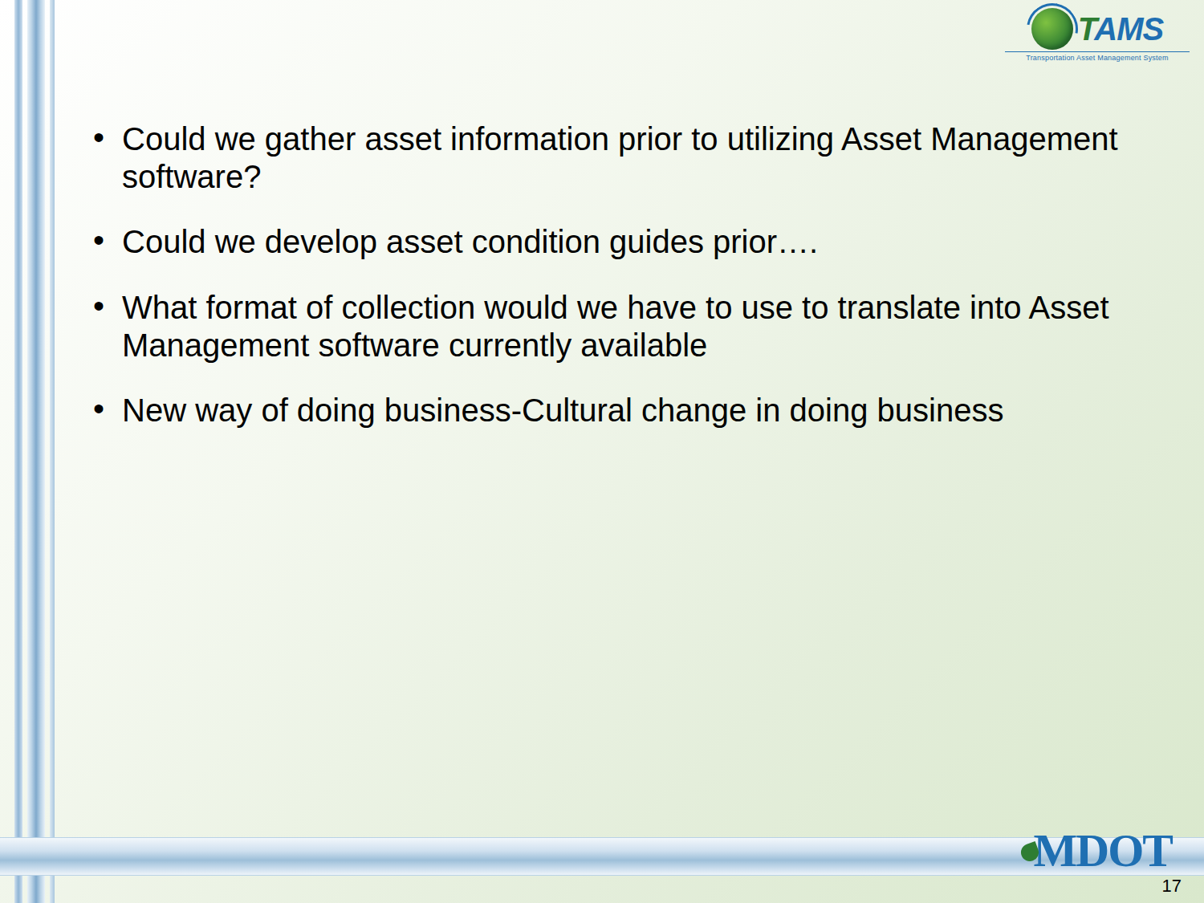TAMS
Transportation Asset Management System
Could we gather asset information prior to utilizing Asset Management software?
Could we develop asset condition guides prior….
What format of collection would we have to use to translate into Asset Management software currently available
New way of doing business-Cultural change in doing business
MDOT
17